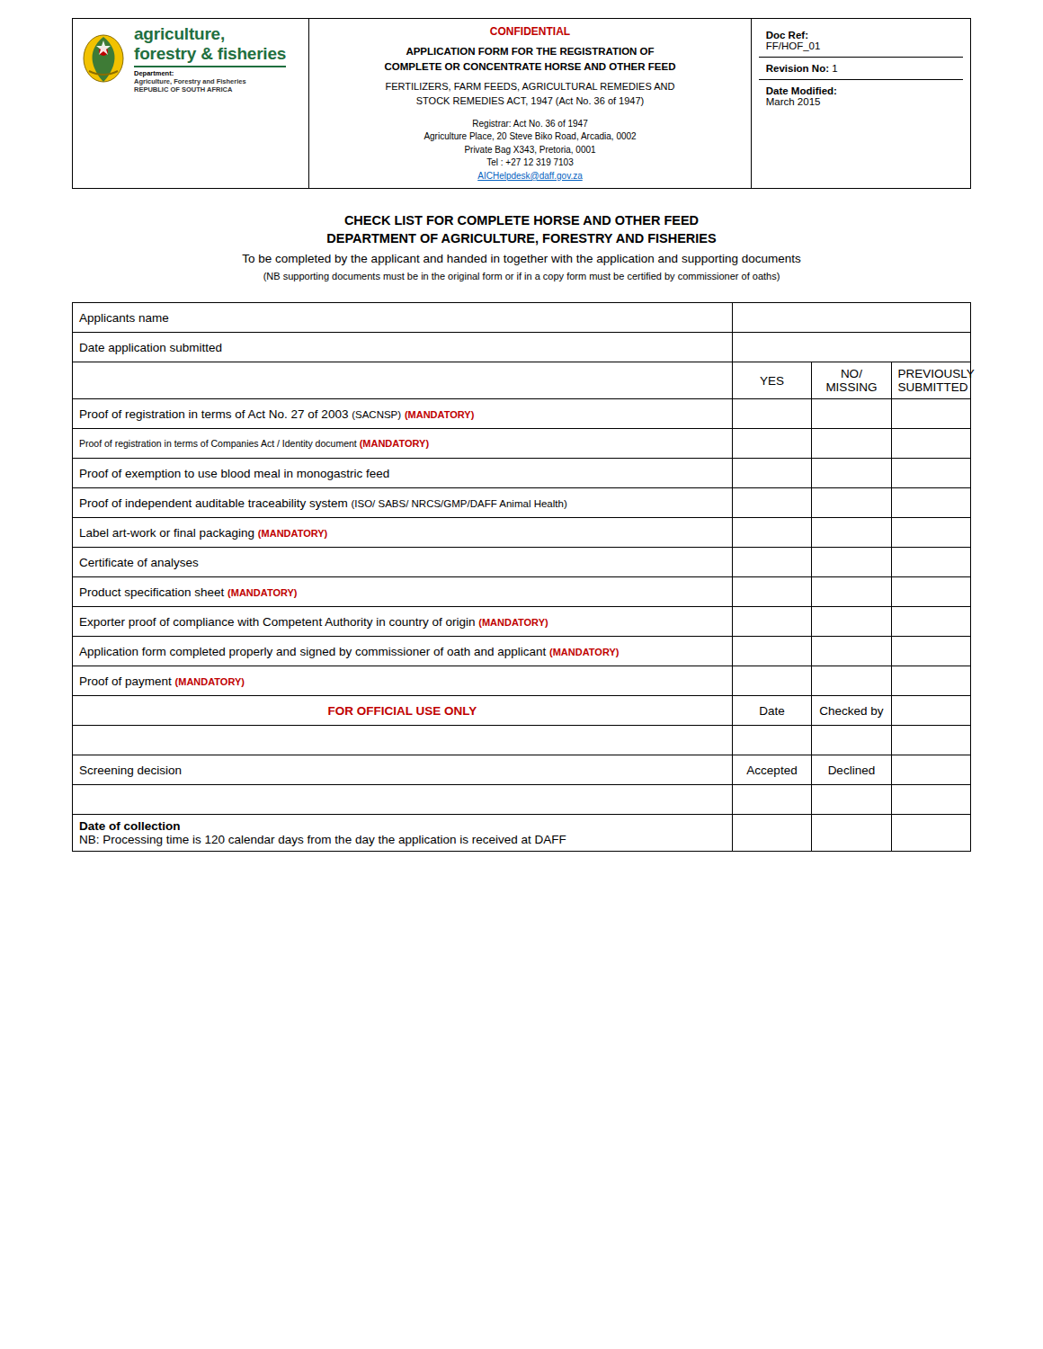| agriculture, forestry & fisheries Department: Agriculture, Forestry and Fisheries REPUBLIC OF SOUTH AFRICA | CONFIDENTIAL APPLICATION FORM FOR THE REGISTRATION OF COMPLETE OR CONCENTRATE HORSE AND OTHER FEED FERTILIZERS, FARM FEEDS, AGRICULTURAL REMEDIES AND STOCK REMEDIES ACT, 1947 (Act No. 36 of 1947) Registrar: Act No. 36 of 1947 Agriculture Place, 20 Steve Biko Road, Arcadia, 0002 Private Bag X343, Pretoria, 0001 Tel : +27 12 319 7103 AICHelpdesk@daff.gov.za | / Doc Ref: FF/HOF_01 / / Revision No: 1 / / Date Modified: March 2015 / |
CHECK LIST FOR COMPLETE HORSE AND OTHER FEED
DEPARTMENT OF AGRICULTURE, FORESTRY AND FISHERIES
To be completed by the applicant and handed in together with the application and supporting documents
(NB supporting documents must be in the original form or if in a copy form must be certified by commissioner of oaths)
| Applicants name | |
| Date application submitted | |
| | YES | NO/ MISSING | PREVIOUSLY SUBMITTED |
| Proof of registration in terms of Act No. 27 of 2003 (SACNSP) (MANDATORY) | | | |
| Proof of registration in terms of Companies Act / Identity document (MANDATORY) | | | |
| Proof of exemption to use blood meal in monogastric feed | | | |
| Proof of independent auditable traceability system (ISO/ SABS/ NRCS/GMP/DAFF Animal Health) | | | |
| Label art-work or final packaging (MANDATORY) | | | |
| Certificate of analyses | | | |
| Product specification sheet (MANDATORY) | | | |
| Exporter proof of compliance with Competent Authority in country of origin (MANDATORY) | | | |
| Application form completed properly and signed by commissioner of oath and applicant (MANDATORY) | | | |
| Proof of payment (MANDATORY) | | | |
| FOR OFFICIAL USE ONLY | Date | Checked by | |
| Screening decision | Accepted | Declined | |
| Date of collection NB: Processing time is 120 calendar days from the day the application is received at DAFF | | | |